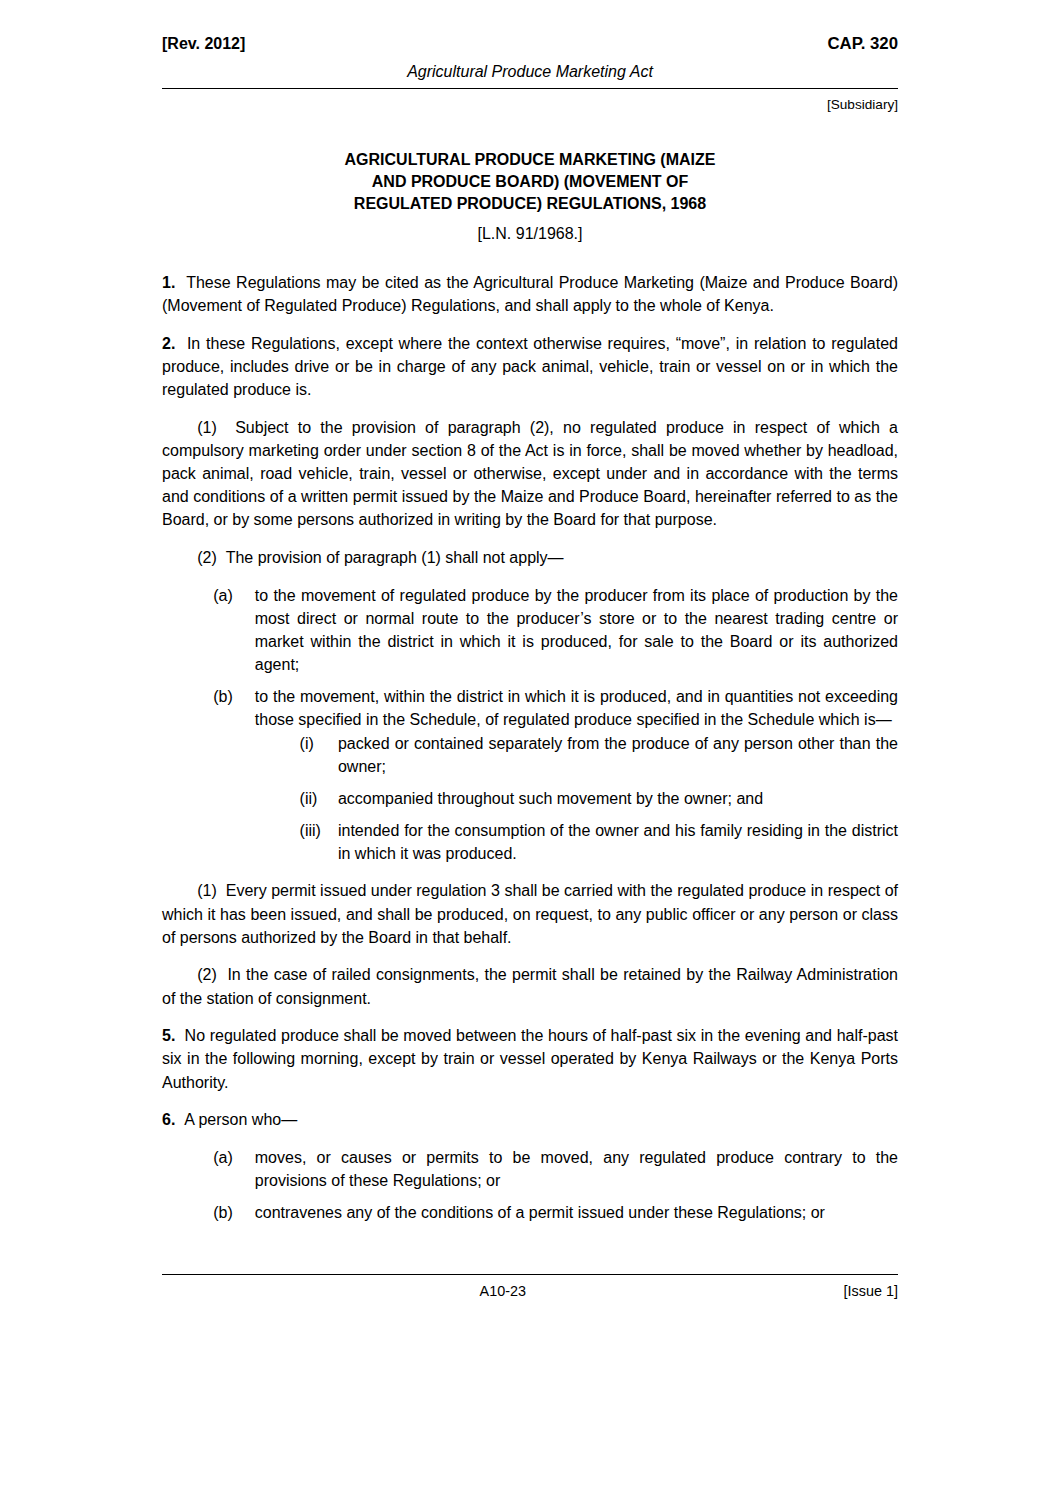[Rev. 2012] CAP. 320
Agricultural Produce Marketing Act
[Subsidiary]
Agricultural Produce Marketing (Maize
and Produce Board) (Movement of
Regulated Produce) Regulations, 1968
[L.N. 91/1968.]
1. These Regulations may be cited as the Agricultural Produce Marketing (Maize and Produce Board) (Movement of Regulated Produce) Regulations, and shall apply to the whole of Kenya.
2. In these Regulations, except where the context otherwise requires, “move”, in relation to regulated produce, includes drive or be in charge of any pack animal, vehicle, train or vessel on or in which the regulated produce is.
(1) Subject to the provision of paragraph (2), no regulated produce in respect of which a compulsory marketing order under section 8 of the Act is in force, shall be moved whether by headload, pack animal, road vehicle, train, vessel or otherwise, except under and in accordance with the terms and conditions of a written permit issued by the Maize and Produce Board, hereinafter referred to as the Board, or by some persons authorized in writing by the Board for that purpose.
(2) The provision of paragraph (1) shall not apply—
(a) to the movement of regulated produce by the producer from its place of production by the most direct or normal route to the producer’s store or to the nearest trading centre or market within the district in which it is produced, for sale to the Board or its authorized agent;
(b) to the movement, within the district in which it is produced, and in quantities not exceeding those specified in the Schedule, of regulated produce specified in the Schedule which is—
(i) packed or contained separately from the produce of any person other than the owner;
(ii) accompanied throughout such movement by the owner; and
(iii) intended for the consumption of the owner and his family residing in the district in which it was produced.
(1) Every permit issued under regulation 3 shall be carried with the regulated produce in respect of which it has been issued, and shall be produced, on request, to any public officer or any person or class of persons authorized by the Board in that behalf.
(2) In the case of railed consignments, the permit shall be retained by the Railway Administration of the station of consignment.
5. No regulated produce shall be moved between the hours of half-past six in the evening and half-past six in the following morning, except by train or vessel operated by Kenya Railways or the Kenya Ports Authority.
6. A person who—
(a) moves, or causes or permits to be moved, any regulated produce contrary to the provisions of these Regulations; or
(b) contravenes any of the conditions of a permit issued under these Regulations; or
A10-23 [Issue 1]